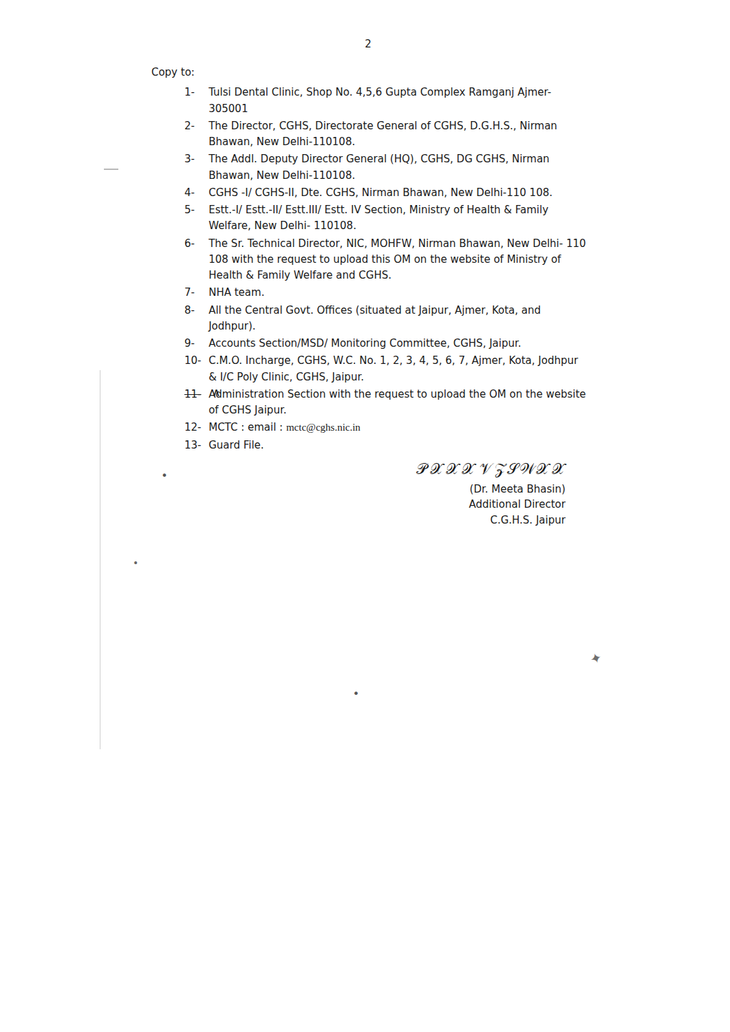2
Copy to:
Tulsi Dental Clinic, Shop No. 4,5,6 Gupta Complex Ramganj Ajmer- 305001
The Director, CGHS, Directorate General of CGHS, D.G.H.S., Nirman Bhawan, New Delhi-110108.
The Addl. Deputy Director General (HQ), CGHS, DG CGHS, Nirman Bhawan, New Delhi-110108.
CGHS -I/ CGHS-II, Dte. CGHS, Nirman Bhawan, New Delhi-110 108.
Estt.-I/ Estt.-II/ Estt.III/ Estt. IV Section, Ministry of Health & Family Welfare, New Delhi- 110108.
The Sr. Technical Director, NIC, MOHFW, Nirman Bhawan, New Delhi- 110 108 with the request to upload this OM on the website of Ministry of Health & Family Welfare and CGHS.
NHA team.
All the Central Govt. Offices (situated at Jaipur, Ajmer, Kota, and Jodhpur).
Accounts Section/MSD/ Monitoring Committee, CGHS, Jaipur.
C.M.O. Incharge, CGHS, W.C. No. 1, 2, 3, 4, 5, 6, 7, Ajmer, Kota, Jodhpur & I/C Poly Clinic, CGHS, Jaipur.
∧Administration Section with the request to upload the OM on the website of CGHS Jaipur.
MCTC : email : mctc@cghs.nic.in
Guard File.
𝒫 𝒳 𝒳 𝒳 𝒱 𝒵𝒮𝒲𝒳 𝒳
(Dr. Meeta Bhasin)
Additional Director
C.G.H.S. Jaipur
•
•
•
✦